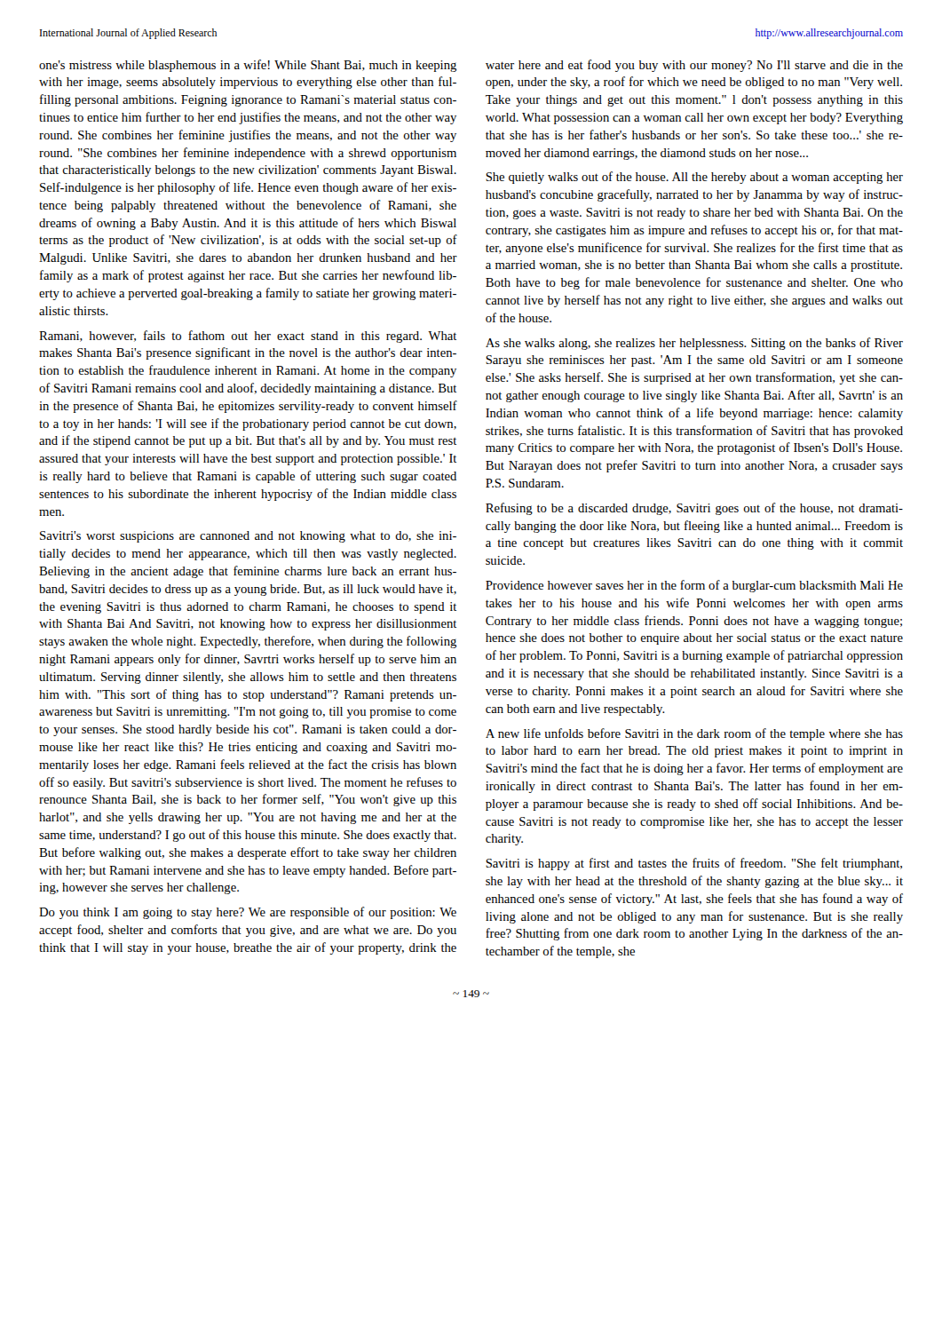International Journal of Applied Research http://www.allresearchjournal.com
one's mistress while blasphemous in a wife! While Shant Bai, much in keeping with her image, seems absolutely impervious to everything else other than fulfilling personal ambitions. Feigning ignorance to Ramani`s material status continues to entice him further to her end justifies the means, and not the other way round. She combines her feminine justifies the means, and not the other way round. "She combines her feminine independence with a shrewd opportunism that characteristically belongs to the new civilization' comments Jayant Biswal. Self-indulgence is her philosophy of life. Hence even though aware of her existence being palpably threatened without the benevolence of Ramani, she dreams of owning a Baby Austin. And it is this attitude of hers which Biswal terms as the product of 'New civilization', is at odds with the social set-up of Malgudi. Unlike Savitri, she dares to abandon her drunken husband and her family as a mark of protest against her race. But she carries her newfound liberty to achieve a perverted goal-breaking a family to satiate her growing materialistic thirsts.
Ramani, however, fails to fathom out her exact stand in this regard. What makes Shanta Bai's presence significant in the novel is the author's dear intention to establish the fraudulence inherent in Ramani. At home in the company of Savitri Ramani remains cool and aloof, decidedly maintaining a distance. But in the presence of Shanta Bai, he epitomizes servility-ready to convent himself to a toy in her hands: 'I will see if the probationary period cannot be cut down, and if the stipend cannot be put up a bit. But that's all by and by. You must rest assured that your interests will have the best support and protection possible.' It is really hard to believe that Ramani is capable of uttering such sugar coated sentences to his subordinate the inherent hypocrisy of the Indian middle class men.
Savitri's worst suspicions are cannoned and not knowing what to do, she initially decides to mend her appearance, which till then was vastly neglected. Believing in the ancient adage that feminine charms lure back an errant husband, Savitri decides to dress up as a young bride. But, as ill luck would have it, the evening Savitri is thus adorned to charm Ramani, he chooses to spend it with Shanta Bai And Savitri, not knowing how to express her disillusionment stays awaken the whole night. Expectedly, therefore, when during the following night Ramani appears only for dinner, Savrtri works herself up to serve him an ultimatum. Serving dinner silently, she allows him to settle and then threatens him with. "This sort of thing has to stop understand"? Ramani pretends unawareness but Savitri is unremitting. "I'm not going to, till you promise to come to your senses. She stood hardly beside his cot". Ramani is taken could a dormouse like her react like this? He tries enticing and coaxing and Savitri momentarily loses her edge. Ramani feels relieved at the fact the crisis has blown off so easily. But savitri's subservience is short lived. The moment he refuses to renounce Shanta Bail, she is back to her former self, "You won't give up this harlot", and she yells drawing her up. "You are not having me and her at the same time, understand? I go out of this house this minute. She does exactly that. But before walking out, she makes a desperate effort to take sway her children with her; but Ramani intervene and she has to leave empty handed. Before parting, however she serves her challenge.
Do you think I am going to stay here? We are responsible of our position: We accept food, shelter and comforts that you give, and are what we are. Do you think that I will stay in your house, breathe the air of your property, drink the water here and eat food you buy with our money? No I'll starve and die in the open, under the sky, a roof for which we need be obliged to no man "Very well. Take your things and get out this moment." l don't possess anything in this world. What possession can a woman call her own except her body? Everything that she has is her father's husbands or her son's. So take these too...' she removed her diamond earrings, the diamond studs on her nose...
She quietly walks out of the house. All the hereby about a woman accepting her husband's concubine gracefully, narrated to her by Janamma by way of instruction, goes a waste. Savitri is not ready to share her bed with Shanta Bai. On the contrary, she castigates him as impure and refuses to accept his or, for that matter, anyone else's munificence for survival. She realizes for the first time that as a married woman, she is no better than Shanta Bai whom she calls a prostitute. Both have to beg for male benevolence for sustenance and shelter. One who cannot live by herself has not any right to live either, she argues and walks out of the house.
As she walks along, she realizes her helplessness. Sitting on the banks of River Sarayu she reminisces her past. 'Am I the same old Savitri or am I someone else.' She asks herself. She is surprised at her own transformation, yet she cannot gather enough courage to live singly like Shanta Bai. After all, Savrtn' is an Indian woman who cannot think of a life beyond marriage: hence: calamity strikes, she turns fatalistic. It is this transformation of Savitri that has provoked many Critics to compare her with Nora, the protagonist of Ibsen's Doll's House. But Narayan does not prefer Savitri to turn into another Nora, a crusader says P.S. Sundaram.
Refusing to be a discarded drudge, Savitri goes out of the house, not dramatically banging the door like Nora, but fleeing like a hunted animal... Freedom is a tine concept but creatures likes Savitri can do one thing with it commit suicide.
Providence however saves her in the form of a burglar-cum blacksmith Mali He takes her to his house and his wife Ponni welcomes her with open arms Contrary to her middle class friends. Ponni does not have a wagging tongue; hence she does not bother to enquire about her social status or the exact nature of her problem. To Ponni, Savitri is a burning example of patriarchal oppression and it is necessary that she should be rehabilitated instantly. Since Savitri is a verse to charity. Ponni makes it a point search an aloud for Savitri where she can both earn and live respectably.
A new life unfolds before Savitri in the dark room of the temple where she has to labor hard to earn her bread. The old priest makes it point to imprint in Savitri's mind the fact that he is doing her a favor. Her terms of employment are ironically in direct contrast to Shanta Bai's. The latter has found in her employer a paramour because she is ready to shed off social Inhibitions. And because Savitri is not ready to compromise like her, she has to accept the lesser charity.
Savitri is happy at first and tastes the fruits of freedom. "She felt triumphant, she lay with her head at the threshold of the shanty gazing at the blue sky... it enhanced one's sense of victory." At last, she feels that she has found a way of living alone and not be obliged to any man for sustenance. But is she really free? Shutting from one dark room to another Lying In the darkness of the antechamber of the temple, she
~ 149 ~